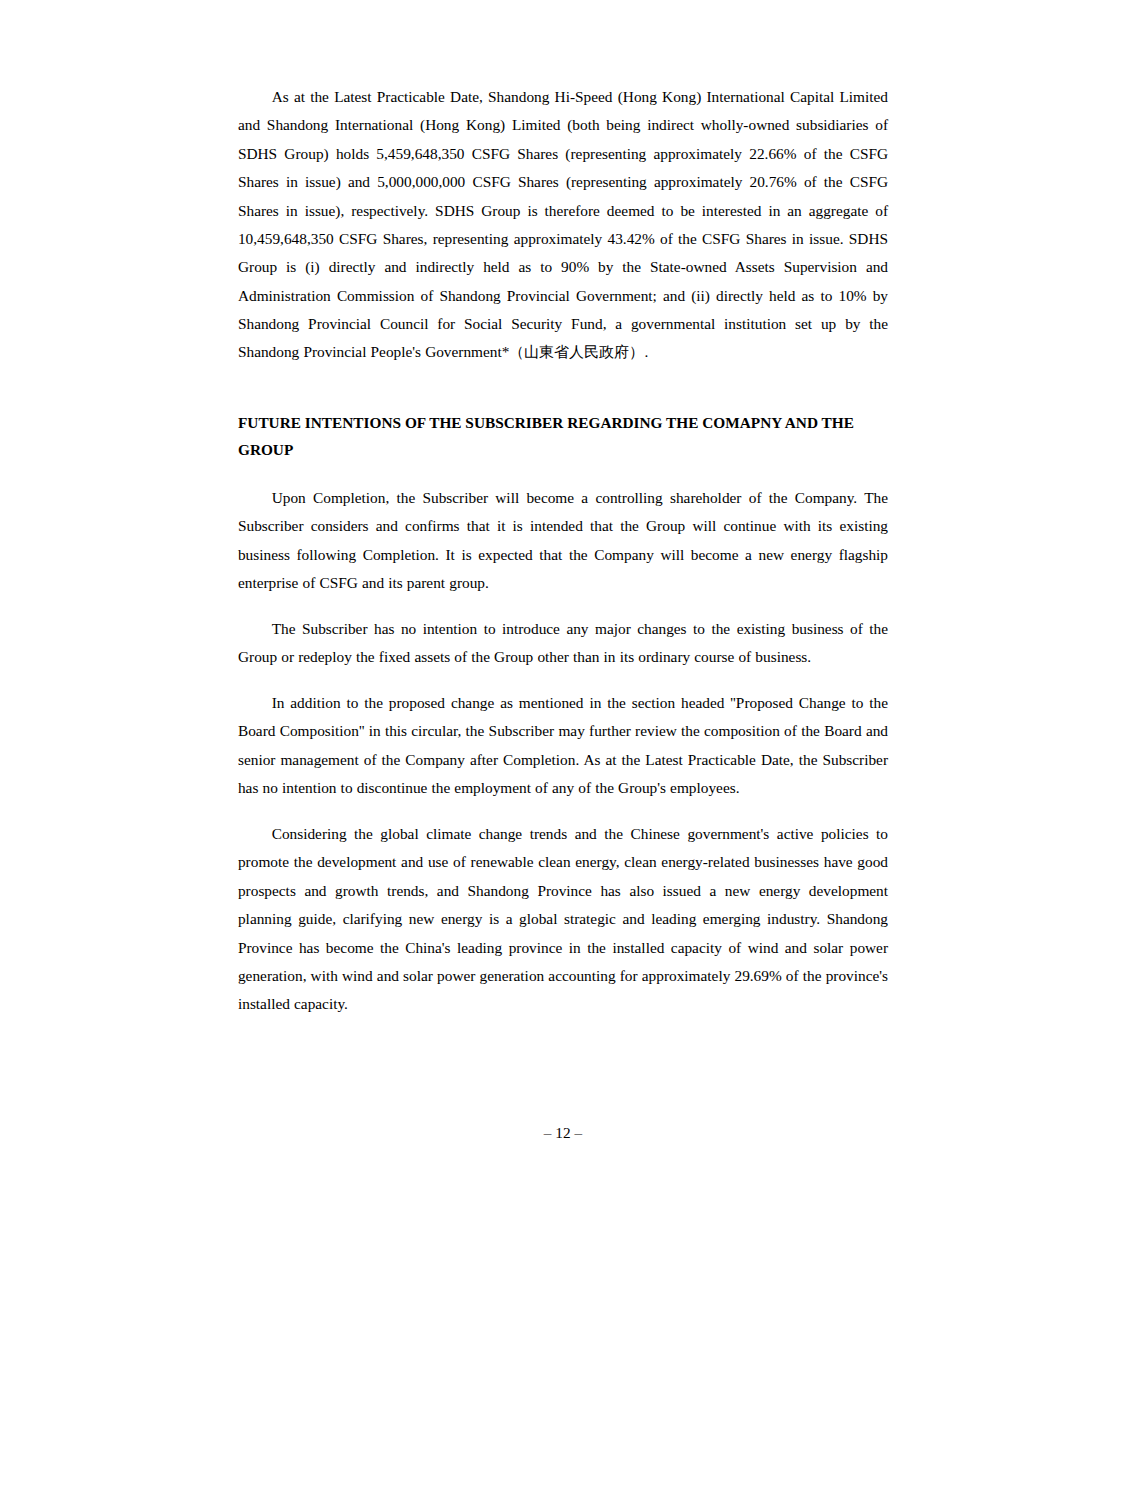As at the Latest Practicable Date, Shandong Hi-Speed (Hong Kong) International Capital Limited and Shandong International (Hong Kong) Limited (both being indirect wholly-owned subsidiaries of SDHS Group) holds 5,459,648,350 CSFG Shares (representing approximately 22.66% of the CSFG Shares in issue) and 5,000,000,000 CSFG Shares (representing approximately 20.76% of the CSFG Shares in issue), respectively. SDHS Group is therefore deemed to be interested in an aggregate of 10,459,648,350 CSFG Shares, representing approximately 43.42% of the CSFG Shares in issue. SDHS Group is (i) directly and indirectly held as to 90% by the State-owned Assets Supervision and Administration Commission of Shandong Provincial Government; and (ii) directly held as to 10% by Shandong Provincial Council for Social Security Fund, a governmental institution set up by the Shandong Provincial People's Government*（山東省人民政府）.
FUTURE INTENTIONS OF THE SUBSCRIBER REGARDING THE COMAPNY AND THE GROUP
Upon Completion, the Subscriber will become a controlling shareholder of the Company. The Subscriber considers and confirms that it is intended that the Group will continue with its existing business following Completion. It is expected that the Company will become a new energy flagship enterprise of CSFG and its parent group.
The Subscriber has no intention to introduce any major changes to the existing business of the Group or redeploy the fixed assets of the Group other than in its ordinary course of business.
In addition to the proposed change as mentioned in the section headed ''Proposed Change to the Board Composition'' in this circular, the Subscriber may further review the composition of the Board and senior management of the Company after Completion. As at the Latest Practicable Date, the Subscriber has no intention to discontinue the employment of any of the Group's employees.
Considering the global climate change trends and the Chinese government's active policies to promote the development and use of renewable clean energy, clean energy-related businesses have good prospects and growth trends, and Shandong Province has also issued a new energy development planning guide, clarifying new energy is a global strategic and leading emerging industry. Shandong Province has become the China's leading province in the installed capacity of wind and solar power generation, with wind and solar power generation accounting for approximately 29.69% of the province's installed capacity.
– 12 –